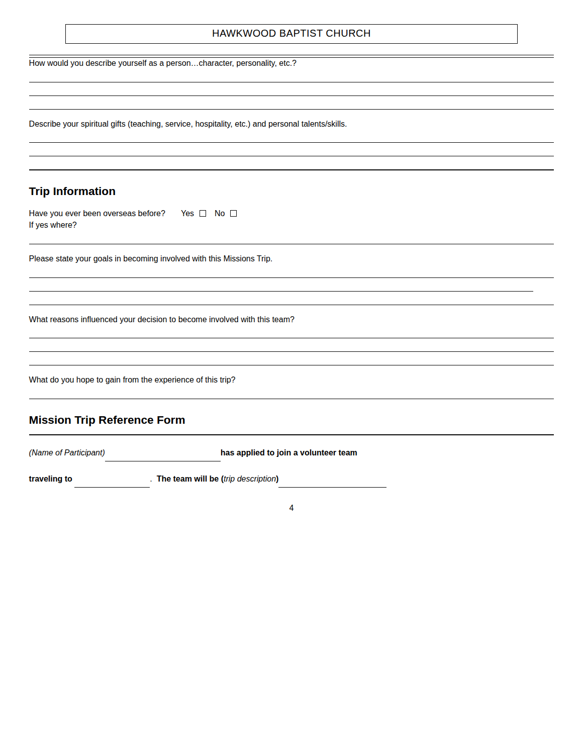HAWKWOOD BAPTIST CHURCH
How would you describe yourself as a person…character, personality, etc.?
Describe your spiritual gifts (teaching, service, hospitality, etc.) and personal talents/skills.
Trip Information
Have you ever been overseas before? Yes No
If yes where?
Please state your goals in becoming involved with this Missions Trip.
What reasons influenced your decision to become involved with this team?
What do you hope to gain from the experience of this trip?
Mission Trip Reference Form
(Name of Participant) has applied to join a volunteer team
traveling to . The team will be (trip description)
4